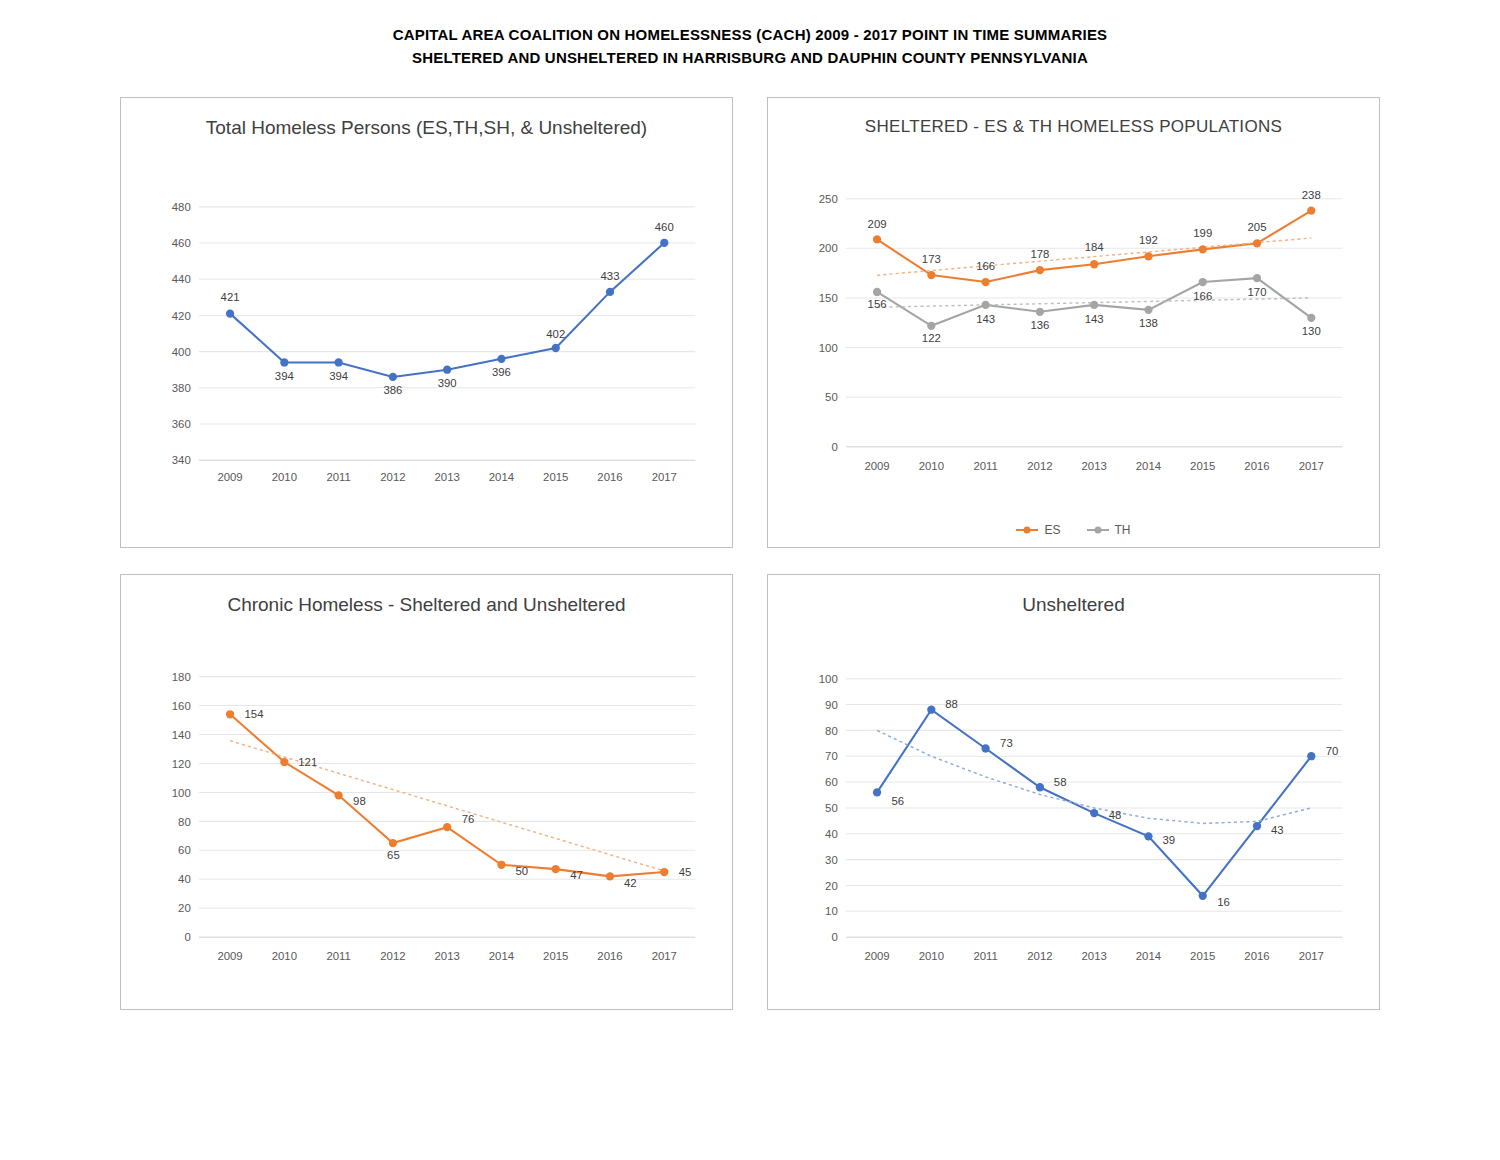Capital Area Coalition on Homelessness (CACH) 2009 - 2017 Point in Time Summaries
Sheltered and Unsheltered in Harrisburg and Dauphin County Pennsylvania
Total Homeless Persons (ES,TH,SH, & Unsheltered)
340 360 380 400 420 440 460 480 421 394 394 386 390 396 402 433 460 2009 2010 2011 2012 2013 2014 2015 2016 2017
Sheltered - ES & TH Homeless Populations
0 50 100 150 200 250 209 173 166 178 184 192 199 205 238 156 122 143 136 143 138 166 170 130 2009 2010 2011 2012 2013 2014 2015 2016 2017
ES TH
Chronic Homeless - Sheltered and Unsheltered
0 20 40 60 80 100 120 140 160 180 154 121 98 65 76 50 47 42 45 2009 2010 2011 2012 2013 2014 2015 2016 2017
Unsheltered
0 10 20 30 40 50 60 70 80 90 100 56 88 73 58 48 39 16 43 70 2009 2010 2011 2012 2013 2014 2015 2016 2017